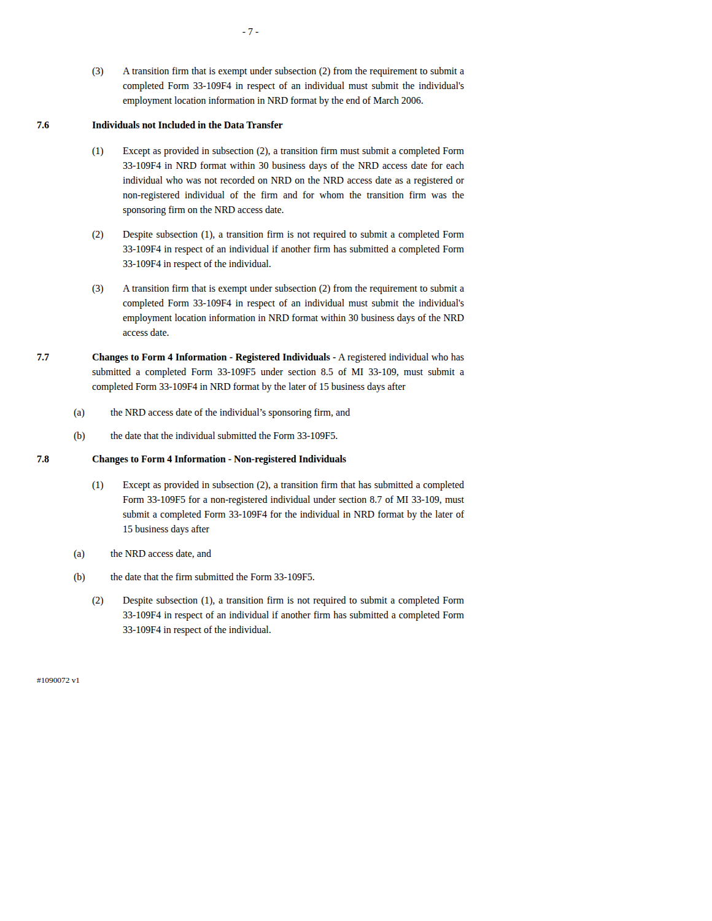- 7 -
(3)
A transition firm that is exempt under subsection (2) from the requirement to submit a completed Form 33-109F4 in respect of an individual must submit the individual's employment location information in NRD format by the end of March 2006.
7.6
Individuals not Included in the Data Transfer
(1)
Except as provided in subsection (2), a transition firm must submit a completed Form 33-109F4 in NRD format within 30 business days of the NRD access date for each individual who was not recorded on NRD on the NRD access date as a registered or non-registered individual of the firm and for whom the transition firm was the sponsoring firm on the NRD access date.
(2)
Despite subsection (1), a transition firm is not required to submit a completed Form 33-109F4 in respect of an individual if another firm has submitted a completed Form 33-109F4 in respect of the individual.
(3)
A transition firm that is exempt under subsection (2) from the requirement to submit a completed Form 33-109F4 in respect of an individual must submit the individual's employment location information in NRD format within 30 business days of the NRD access date.
7.7
Changes to Form 4 Information - Registered Individuals - A registered individual who has submitted a completed Form 33-109F5 under section 8.5 of MI 33-109, must submit a completed Form 33-109F4 in NRD format by the later of 15 business days after
(a)
the NRD access date of the individual’s sponsoring firm, and
(b)
the date that the individual submitted the Form 33-109F5.
7.8
Changes to Form 4 Information - Non-registered Individuals
(1)
Except as provided in subsection (2), a transition firm that has submitted a completed Form 33-109F5 for a non-registered individual under section 8.7 of MI 33-109, must submit a completed Form 33-109F4 for the individual in NRD format by the later of 15 business days after
(a)
the NRD access date, and
(b)
the date that the firm submitted the Form 33-109F5.
(2)
Despite subsection (1), a transition firm is not required to submit a completed Form 33-109F4 in respect of an individual if another firm has submitted a completed Form 33-109F4 in respect of the individual.
#1090072 v1